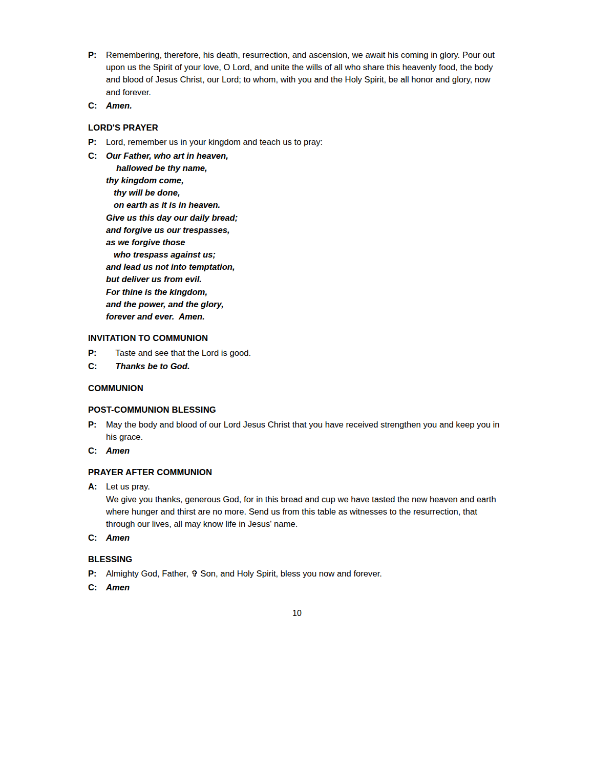P: Remembering, therefore, his death, resurrection, and ascension, we await his coming in glory. Pour out upon us the Spirit of your love, O Lord, and unite the wills of all who share this heavenly food, the body and blood of Jesus Christ, our Lord; to whom, with you and the Holy Spirit, be all honor and glory, now and forever.
C: Amen.
LORD'S PRAYER
P: Lord, remember us in your kingdom and teach us to pray:
C:
Our Father, who art in heaven,
hallowed be thy name,
thy kingdom come,
thy will be done,
on earth as it is in heaven.
Give us this day our daily bread;
and forgive us our trespasses,
as we forgive those
who trespass against us;
and lead us not into temptation,
but deliver us from evil.
For thine is the kingdom,
and the power, and the glory,
forever and ever. Amen.
INVITATION TO COMMUNION
P: Taste and see that the Lord is good.
C: Thanks be to God.
COMMUNION
POST-COMMUNION BLESSING
P: May the body and blood of our Lord Jesus Christ that you have received strengthen you and keep you in his grace.
C: Amen
PRAYER AFTER COMMUNION
A: Let us pray.
We give you thanks, generous God, for in this bread and cup we have tasted the new heaven and earth where hunger and thirst are no more. Send us from this table as witnesses to the resurrection, that through our lives, all may know life in Jesus' name.
C: Amen
BLESSING
P: Almighty God, Father, ✞ Son, and Holy Spirit, bless you now and forever.
C: Amen
10